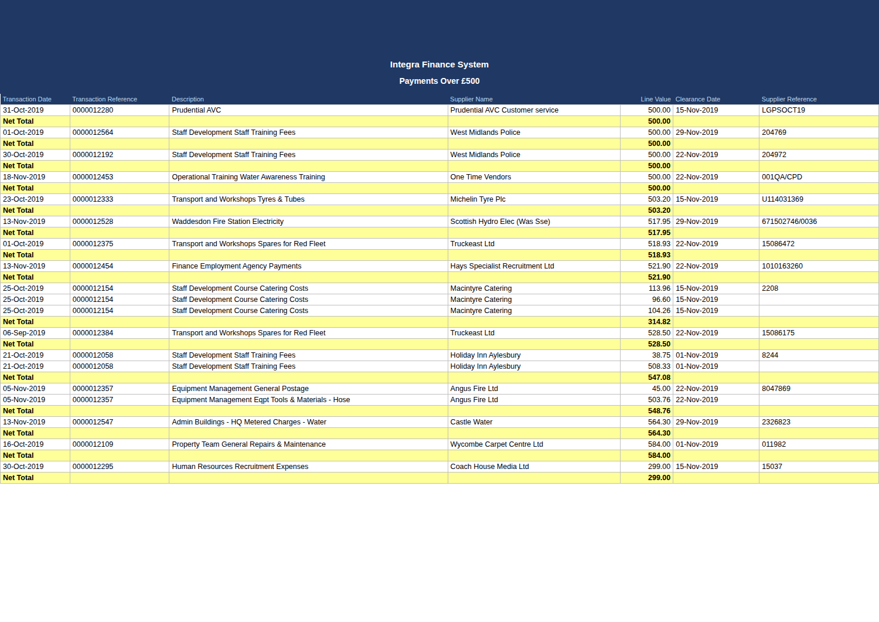Integra Finance System
Payments Over £500
| Transaction Date | Transaction Reference | Description | Supplier Name | Line Value | Clearance Date | Supplier Reference |
| --- | --- | --- | --- | --- | --- | --- |
| 31-Oct-2019 | 0000012280 | Prudential AVC | Prudential AVC Customer service | 500.00 | 15-Nov-2019 | LGPSOCT19 |
| Net Total | | | | 500.00 | | |
| 01-Oct-2019 | 0000012564 | Staff Development Staff Training Fees | West Midlands Police | 500.00 | 29-Nov-2019 | 204769 |
| Net Total | | | | 500.00 | | |
| 30-Oct-2019 | 0000012192 | Staff Development Staff Training Fees | West Midlands Police | 500.00 | 22-Nov-2019 | 204972 |
| Net Total | | | | 500.00 | | |
| 18-Nov-2019 | 0000012453 | Operational Training Water Awareness Training | One Time Vendors | 500.00 | 22-Nov-2019 | 001QA/CPD |
| Net Total | | | | 500.00 | | |
| 23-Oct-2019 | 0000012333 | Transport and Workshops Tyres & Tubes | Michelin Tyre Plc | 503.20 | 15-Nov-2019 | U114031369 |
| Net Total | | | | 503.20 | | |
| 13-Nov-2019 | 0000012528 | Waddesdon Fire Station Electricity | Scottish Hydro Elec (Was Sse) | 517.95 | 29-Nov-2019 | 671502746/0036 |
| Net Total | | | | 517.95 | | |
| 01-Oct-2019 | 0000012375 | Transport and Workshops Spares for Red Fleet | Truckeast Ltd | 518.93 | 22-Nov-2019 | 15086472 |
| Net Total | | | | 518.93 | | |
| 13-Nov-2019 | 0000012454 | Finance Employment Agency Payments | Hays Specialist Recruitment Ltd | 521.90 | 22-Nov-2019 | 1010163260 |
| Net Total | | | | 521.90 | | |
| 25-Oct-2019 | 0000012154 | Staff Development Course Catering Costs | Macintyre Catering | 113.96 | 15-Nov-2019 | 2208 |
| 25-Oct-2019 | 0000012154 | Staff Development Course Catering Costs | Macintyre Catering | 96.60 | 15-Nov-2019 | |
| 25-Oct-2019 | 0000012154 | Staff Development Course Catering Costs | Macintyre Catering | 104.26 | 15-Nov-2019 | |
| Net Total | | | | 314.82 | | |
| 06-Sep-2019 | 0000012384 | Transport and Workshops Spares for Red Fleet | Truckeast Ltd | 528.50 | 22-Nov-2019 | 15086175 |
| Net Total | | | | 528.50 | | |
| 21-Oct-2019 | 0000012058 | Staff Development Staff Training Fees | Holiday Inn Aylesbury | 38.75 | 01-Nov-2019 | 8244 |
| 21-Oct-2019 | 0000012058 | Staff Development Staff Training Fees | Holiday Inn Aylesbury | 508.33 | 01-Nov-2019 | |
| Net Total | | | | 547.08 | | |
| 05-Nov-2019 | 0000012357 | Equipment Management General Postage | Angus Fire Ltd | 45.00 | 22-Nov-2019 | 8047869 |
| 05-Nov-2019 | 0000012357 | Equipment Management Eqpt Tools & Materials - Hose | Angus Fire Ltd | 503.76 | 22-Nov-2019 | |
| Net Total | | | | 548.76 | | |
| 13-Nov-2019 | 0000012547 | Admin Buildings - HQ Metered Charges - Water | Castle Water | 564.30 | 29-Nov-2019 | 2326823 |
| Net Total | | | | 564.30 | | |
| 16-Oct-2019 | 0000012109 | Property Team General Repairs & Maintenance | Wycombe Carpet Centre Ltd | 584.00 | 01-Nov-2019 | 011982 |
| Net Total | | | | 584.00 | | |
| 30-Oct-2019 | 0000012295 | Human Resources Recruitment Expenses | Coach House Media Ltd | 299.00 | 15-Nov-2019 | 15037 |
| Net Total | | | | 299.00 | | |